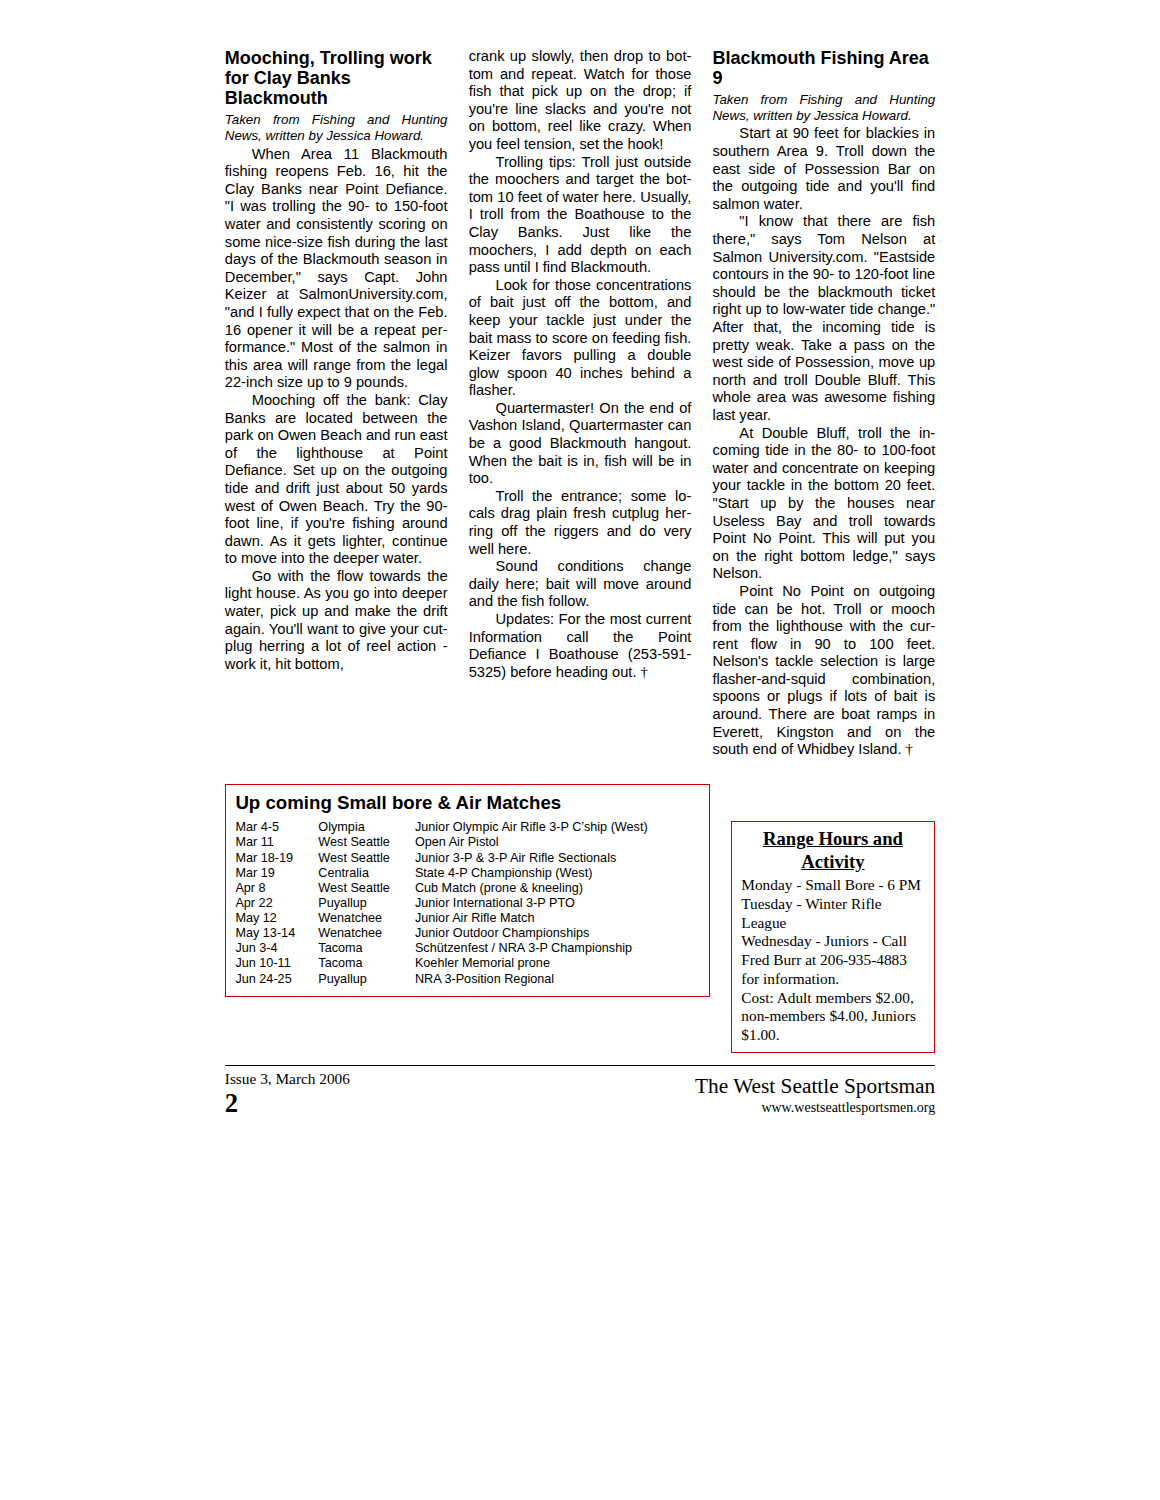Mooching, Trolling work for Clay Banks Blackmouth
Taken from Fishing and Hunting News, written by Jessica Howard.
When Area 11 Blackmouth fishing reopens Feb. 16, hit the Clay Banks near Point Defiance. "I was trolling the 90- to 150-foot water and consistently scoring on some nice-size fish during the last days of the Blackmouth season in December," says Capt. John Keizer at SalmonUniversity.com, "and I fully expect that on the Feb. 16 opener it will be a repeat performance." Most of the salmon in this area will range from the legal 22-inch size up to 9 pounds.
Mooching off the bank: Clay Banks are located between the park on Owen Beach and run east of the lighthouse at Point Defiance. Set up on the outgoing tide and drift just about 50 yards west of Owen Beach. Try the 90-foot line, if you're fishing around dawn. As it gets lighter, continue to move into the deeper water.
Go with the flow towards the light house. As you go into deeper water, pick up and make the drift again. You'll want to give your cutplug herring a lot of reel action - work it, hit bottom,
crank up slowly, then drop to bottom and repeat. Watch for those fish that pick up on the drop; if you're line slacks and you're not on bottom, reel like crazy. When you feel tension, set the hook!
Trolling tips: Troll just outside the moochers and target the bottom 10 feet of water here. Usually, I troll from the Boathouse to the Clay Banks. Just like the moochers, I add depth on each pass until I find Blackmouth.
Look for those concentrations of bait just off the bottom, and keep your tackle just under the bait mass to score on feeding fish. Keizer favors pulling a double glow spoon 40 inches behind a flasher.
Quartermaster! On the end of Vashon Island, Quartermaster can be a good Blackmouth hangout. When the bait is in, fish will be in too.
Troll the entrance; some locals drag plain fresh cutplug herring off the riggers and do very well here.
Sound conditions change daily here; bait will move around and the fish follow.
Updates: For the most current Information call the Point Defiance I Boathouse (253-591-5325) before heading out. †
Blackmouth Fishing Area 9
Taken from Fishing and Hunting News, written by Jessica Howard.
Start at 90 feet for blackies in southern Area 9. Troll down the east side of Possession Bar on the outgoing tide and you'll find salmon water.
"I know that there are fish there," says Tom Nelson at Salmon University.com. "Eastside contours in the 90- to 120-foot line should be the blackmouth ticket right up to low-water tide change." After that, the incoming tide is pretty weak. Take a pass on the west side of Possession, move up north and troll Double Bluff. This whole area was awesome fishing last year.
At Double Bluff, troll the incoming tide in the 80- to 100-foot water and concentrate on keeping your tackle in the bottom 20 feet. "Start up by the houses near Useless Bay and troll towards Point No Point. This will put you on the right bottom ledge," says Nelson.
Point No Point on outgoing tide can be hot. Troll or mooch from the lighthouse with the current flow in 90 to 100 feet. Nelson's tackle selection is large flasher-and-squid combination, spoons or plugs if lots of bait is around. There are boat ramps in Everett, Kingston and on the south end of Whidbey Island. †
Up coming Small bore & Air Matches
| Mar 4-5 | Olympia | Junior Olympic Air Rifle 3-P C’ship (West) |
| Mar 11 | West Seattle | Open Air Pistol |
| Mar 18-19 | West Seattle | Junior 3-P & 3-P Air Rifle Sectionals |
| Mar 19 | Centralia | State 4-P Championship (West) |
| Apr 8 | West Seattle | Cub Match (prone & kneeling) |
| Apr 22 | Puyallup | Junior International 3-P PTO |
| May 12 | Wenatchee | Junior Air Rifle Match |
| May 13-14 | Wenatchee | Junior Outdoor Championships |
| Jun 3-4 | Tacoma | Schützenfest / NRA 3-P Championship |
| Jun 10-11 | Tacoma | Koehler Memorial prone |
| Jun 24-25 | Puyallup | NRA 3-Position Regional |
Range Hours and Activity
Monday - Small Bore - 6 PM
Tuesday - Winter Rifle League
Wednesday - Juniors - Call Fred Burr at 206-935-4883 for information.
Cost: Adult members $2.00, non-members $4.00, Juniors $1.00.
Issue 3, March 2006
2
The West Seattle Sportsman
www.westseattlesportsmen.org